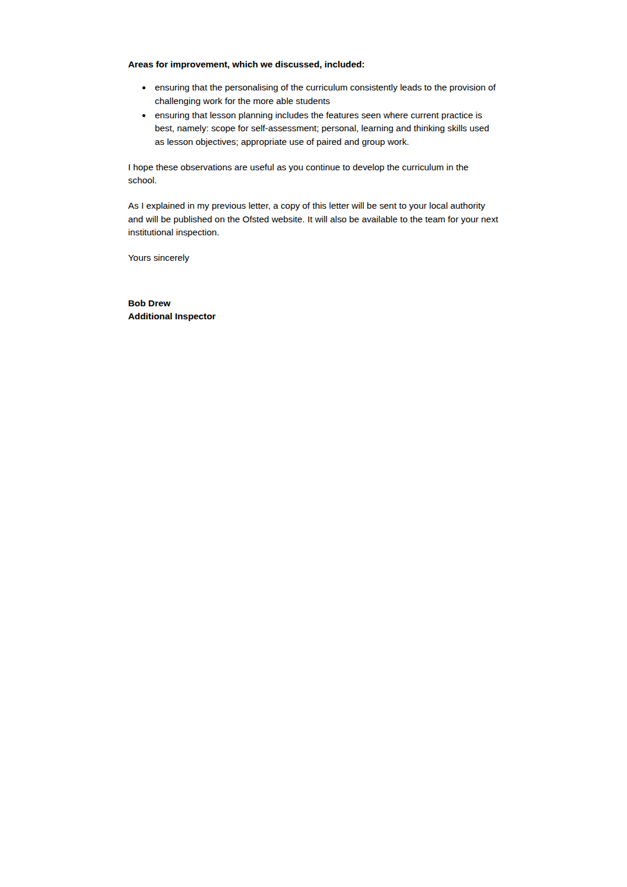Areas for improvement, which we discussed, included:
ensuring that the personalising of the curriculum consistently leads to the provision of challenging work for the more able students
ensuring that lesson planning includes the features seen where current practice is best, namely: scope for self-assessment; personal, learning and thinking skills used as lesson objectives; appropriate use of paired and group work.
I hope these observations are useful as you continue to develop the curriculum in the school.
As I explained in my previous letter, a copy of this letter will be sent to your local authority and will be published on the Ofsted website. It will also be available to the team for your next institutional inspection.
Yours sincerely
Bob Drew
Additional Inspector